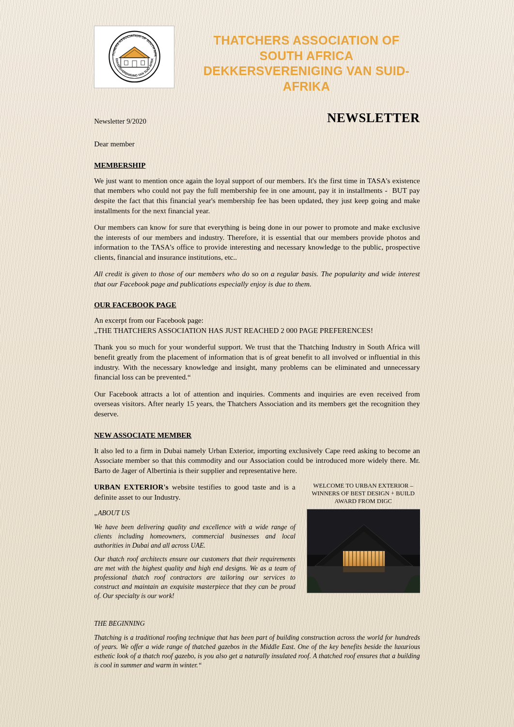THATCHERS ASSOCIATION OF SOUTH AFRICA DEKKERSVERENIGING VAN SUID-AFRIKA
THATCHERS ASSOCIATION OF SOUTH AFRICA
DEKKERSVERENIGING VAN SUID-AFRIKA
Newsletter 9/2020
NEWSLETTER
Dear member
Membership
We just want to mention once again the loyal support of our members. It's the first time in TASA's existence that members who could not pay the full membership fee in one amount, pay it in installments - BUT pay despite the fact that this financial year's membership fee has been updated, they just keep going and make installments for the next financial year.
Our members can know for sure that everything is being done in our power to promote and make exclusive the interests of our members and industry. Therefore, it is essential that our members provide photos and information to the TASA's office to provide interesting and necessary knowledge to the public, prospective clients, financial and insurance institutions, etc..
All credit is given to those of our members who do so on a regular basis. The popularity and wide interest that our Facebook page and publications especially enjoy is due to them.
Our Facebook page
An excerpt from our Facebook page:
„THE THATCHERS ASSOCIATION HAS JUST REACHED 2 000 PAGE PREFERENCES!
Thank you so much for your wonderful support. We trust that the Thatching Industry in South Africa will benefit greatly from the placement of information that is of great benefit to all involved or influential in this industry. With the necessary knowledge and insight, many problems can be eliminated and unnecessary financial loss can be prevented.“
Our Facebook attracts a lot of attention and inquiries. Comments and inquiries are even received from overseas visitors. After nearly 15 years, the Thatchers Association and its members get the recognition they deserve.
New associate member
It also led to a firm in Dubai namely Urban Exterior, importing exclusively Cape reed asking to become an Associate member so that this commodity and our Association could be introduced more widely there. Mr. Barto de Jager of Albertinia is their supplier and representative here.
WELCOME TO URBAN EXTERIOR – WINNERS OF BEST DESIGN + BUILD AWARD FROM DIGC
URBAN EXTERIOR's website testifies to good taste and is a definite asset to our Industry.
„ABOUT US
We have been delivering quality and excellence with a wide range of clients including homeowners, commercial businesses and local authorities in Dubai and all across UAE.
Our thatch roof architects ensure our customers that their requirements are met with the highest quality and high end designs. We as a team of professional thatch roof contractors are tailoring our services to construct and maintain an exquisite masterpiece that they can be proud of. Our specialty is our work!
THE BEGINNING
Thatching is a traditional roofing technique that has been part of building construction across the world for hundreds of years. We offer a wide range of thatched gazebos in the Middle East. One of the key benefits beside the luxurious esthetic look of a thatch roof gazebo, is you also get a naturally insulated roof. A thatched roof ensures that a building is cool in summer and warm in winter.“